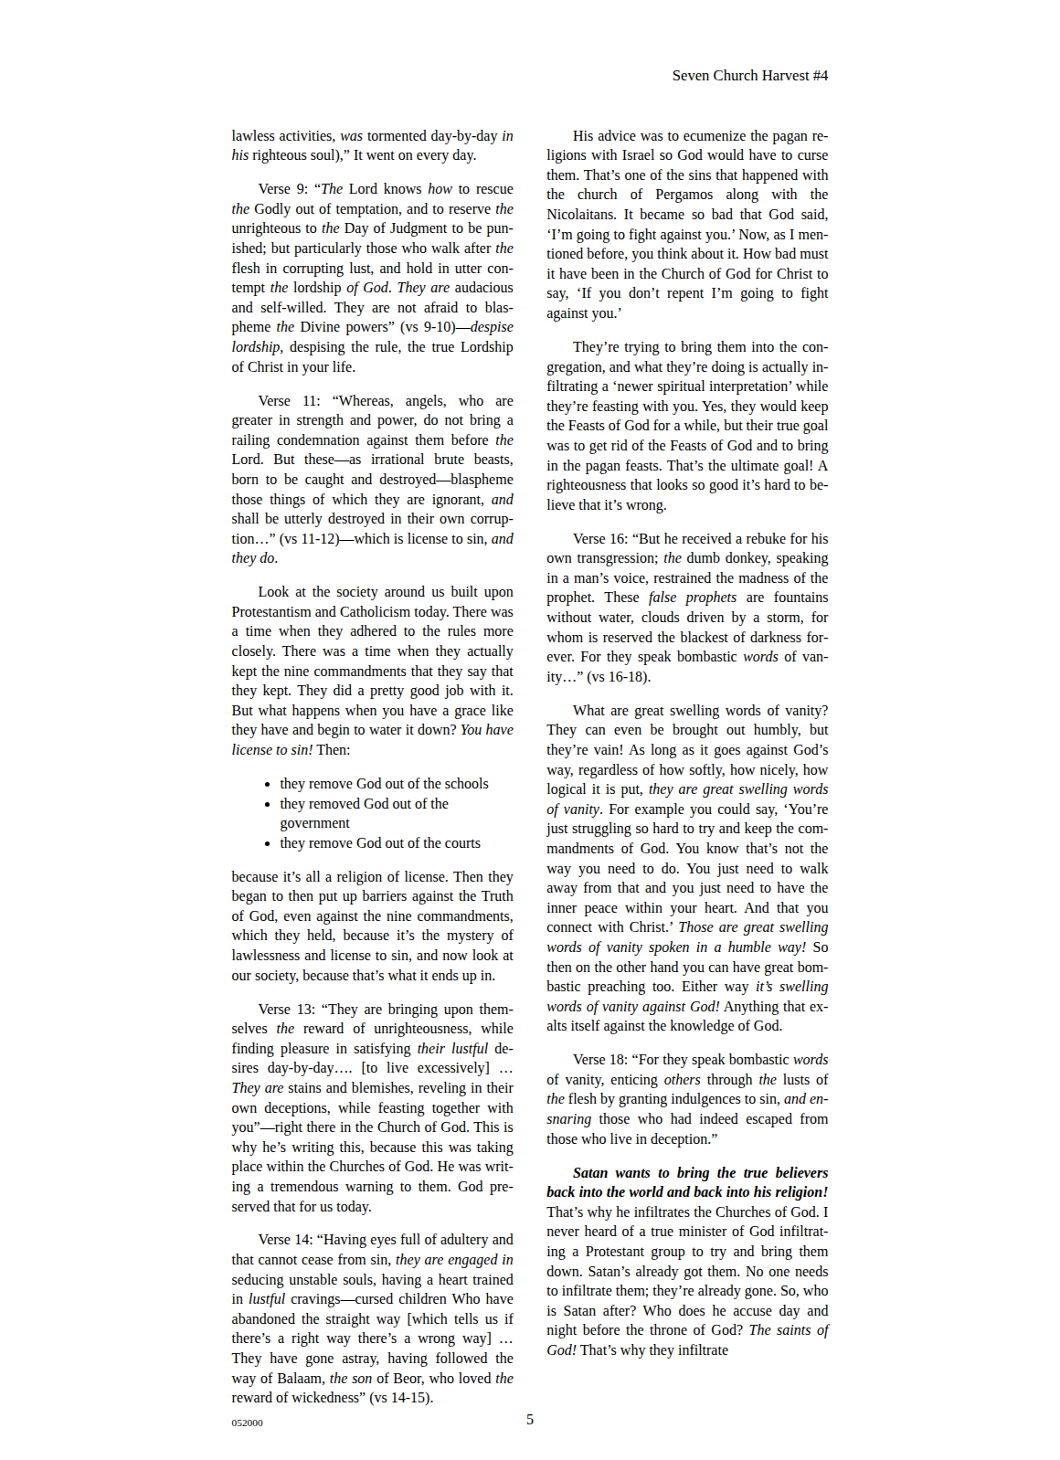Seven Church Harvest #4
lawless activities, was tormented day-by-day in his righteous soul),” It went on every day.
Verse 9: “The Lord knows how to rescue the Godly out of temptation, and to reserve the unrighteous to the Day of Judgment to be punished; but particularly those who walk after the flesh in corrupting lust, and hold in utter contempt the lordship of God. They are audacious and self-willed. They are not afraid to blaspheme the Divine powers” (vs 9-10)—despise lordship, despising the rule, the true Lordship of Christ in your life.
Verse 11: “Whereas, angels, who are greater in strength and power, do not bring a railing condemnation against them before the Lord. But these—as irrational brute beasts, born to be caught and destroyed—blaspheme those things of which they are ignorant, and shall be utterly destroyed in their own corruption…” (vs 11-12)—which is license to sin, and they do.
Look at the society around us built upon Protestantism and Catholicism today. There was a time when they adhered to the rules more closely. There was a time when they actually kept the nine commandments that they say that they kept. They did a pretty good job with it. But what happens when you have a grace like they have and begin to water it down? You have license to sin! Then:
they remove God out of the schools
they removed God out of the government
they remove God out of the courts
because it’s all a religion of license. Then they began to then put up barriers against the Truth of God, even against the nine commandments, which they held, because it’s the mystery of lawlessness and license to sin, and now look at our society, because that’s what it ends up in.
Verse 13: “They are bringing upon themselves the reward of unrighteousness, while finding pleasure in satisfying their lustful desires day-by-day…. [to live excessively] …They are stains and blemishes, reveling in their own deceptions, while feasting together with you”—right there in the Church of God. This is why he’s writing this, because this was taking place within the Churches of God. He was writing a tremendous warning to them. God preserved that for us today.
Verse 14: “Having eyes full of adultery and that cannot cease from sin, they are engaged in seducing unstable souls, having a heart trained in lustful cravings—cursed children Who have abandoned the straight way [which tells us if there’s a right way there’s a wrong way] …They have gone astray, having followed the way of Balaam, the son of Beor, who loved the reward of wickedness” (vs 14-15).
His advice was to ecumenize the pagan religions with Israel so God would have to curse them. That’s one of the sins that happened with the church of Pergamos along with the Nicolaitans. It became so bad that God said, ‘I’m going to fight against you.’ Now, as I mentioned before, you think about it. How bad must it have been in the Church of God for Christ to say, ‘If you don’t repent I’m going to fight against you.’
They’re trying to bring them into the congregation, and what they’re doing is actually infiltrating a ‘newer spiritual interpretation’ while they’re feasting with you. Yes, they would keep the Feasts of God for a while, but their true goal was to get rid of the Feasts of God and to bring in the pagan feasts. That’s the ultimate goal! A righteousness that looks so good it’s hard to believe that it’s wrong.
Verse 16: “But he received a rebuke for his own transgression; the dumb donkey, speaking in a man’s voice, restrained the madness of the prophet. These false prophets are fountains without water, clouds driven by a storm, for whom is reserved the blackest of darkness forever. For they speak bombastic words of vanity…” (vs 16-18).
What are great swelling words of vanity? They can even be brought out humbly, but they’re vain! As long as it goes against God’s way, regardless of how softly, how nicely, how logical it is put, they are great swelling words of vanity. For example you could say, ‘You’re just struggling so hard to try and keep the commandments of God. You know that’s not the way you need to do. You just need to walk away from that and you just need to have the inner peace within your heart. And that you connect with Christ.’ Those are great swelling words of vanity spoken in a humble way! So then on the other hand you can have great bombastic preaching too. Either way it’s swelling words of vanity against God! Anything that exalts itself against the knowledge of God.
Verse 18: “For they speak bombastic words of vanity, enticing others through the lusts of the flesh by granting indulgences to sin, and ensnaring those who had indeed escaped from those who live in deception.”
Satan wants to bring the true believers back into the world and back into his religion! That’s why he infiltrates the Churches of God. I never heard of a true minister of God infiltrating a Protestant group to try and bring them down. Satan’s already got them. No one needs to infiltrate them; they’re already gone. So, who is Satan after? Who does he accuse day and night before the throne of God? The saints of God! That’s why they infiltrate
052000
5